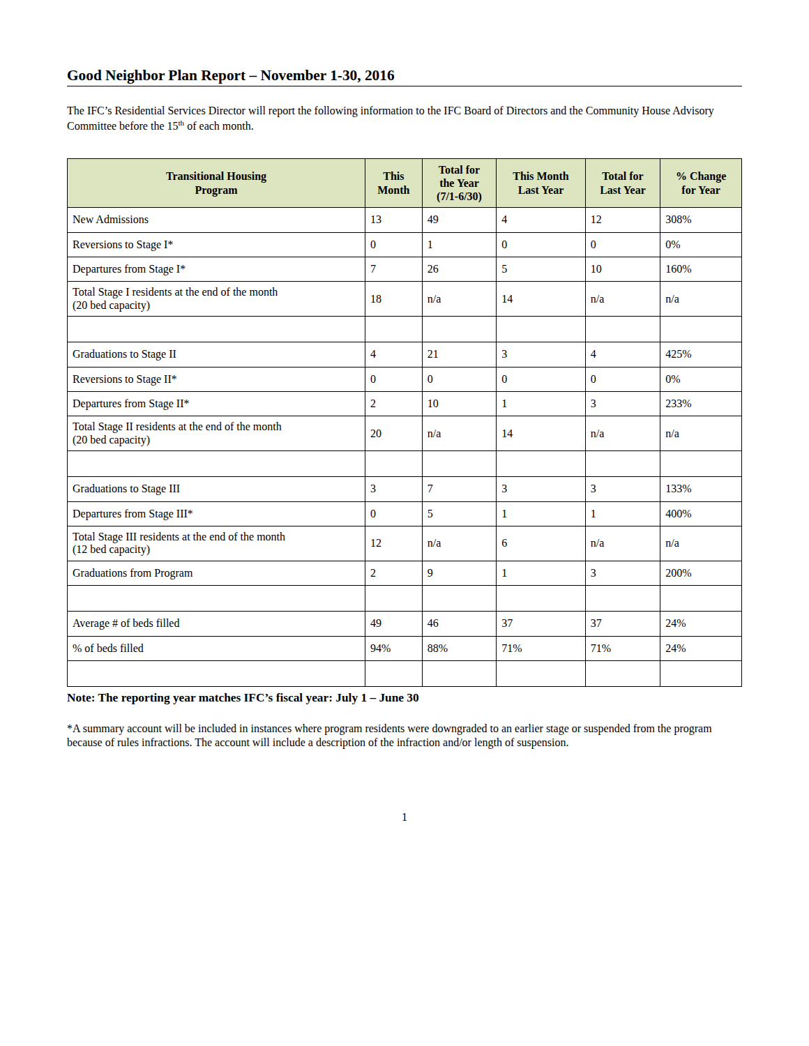Good Neighbor Plan Report – November 1-30, 2016
The IFC’s Residential Services Director will report the following information to the IFC Board of Directors and the Community House Advisory Committee before the 15th of each month.
| Transitional Housing Program | This Month | Total for the Year (7/1-6/30) | This Month Last Year | Total for Last Year | % Change for Year |
| --- | --- | --- | --- | --- | --- |
| New Admissions | 13 | 49 | 4 | 12 | 308% |
| Reversions to Stage I* | 0 | 1 | 0 | 0 | 0% |
| Departures from Stage I* | 7 | 26 | 5 | 10 | 160% |
| Total Stage I residents at the end of the month (20 bed capacity) | 18 | n/a | 14 | n/a | n/a |
| Graduations to Stage II | 4 | 21 | 3 | 4 | 425% |
| Reversions to Stage II* | 0 | 0 | 0 | 0 | 0% |
| Departures from Stage II* | 2 | 10 | 1 | 3 | 233% |
| Total Stage II residents at the end of the month (20 bed capacity) | 20 | n/a | 14 | n/a | n/a |
| Graduations to Stage III | 3 | 7 | 3 | 3 | 133% |
| Departures from Stage III* | 0 | 5 | 1 | 1 | 400% |
| Total Stage III residents at the end of the month (12 bed capacity) | 12 | n/a | 6 | n/a | n/a |
| Graduations from Program | 2 | 9 | 1 | 3 | 200% |
| Average # of beds filled | 49 | 46 | 37 | 37 | 24% |
| % of beds filled | 94% | 88% | 71% | 71% | 24% |
Note: The reporting year matches IFC’s fiscal year: July 1 – June 30
*A summary account will be included in instances where program residents were downgraded to an earlier stage or suspended from the program because of rules infractions. The account will include a description of the infraction and/or length of suspension.
1